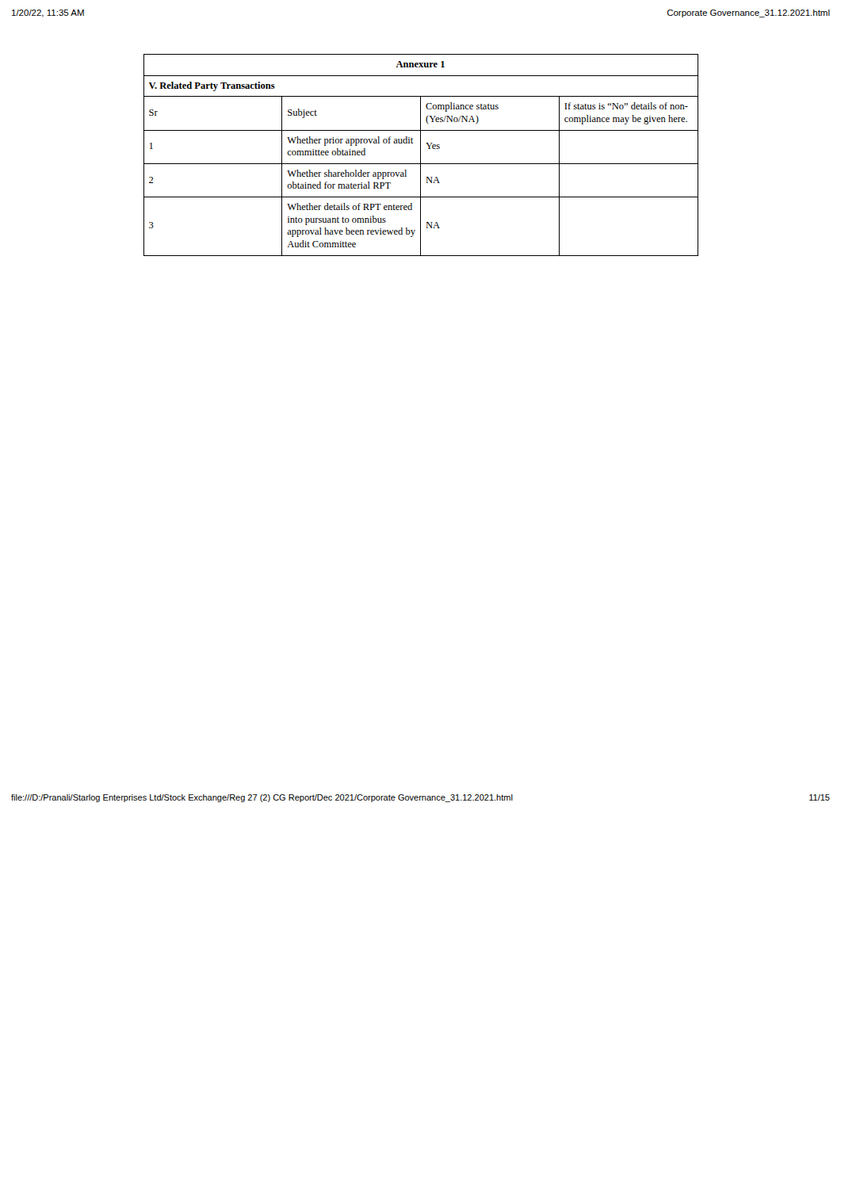1/20/22, 11:35 AM Corporate Governance_31.12.2021.html
| Annexure 1 |
| V. Related Party Transactions |
| Sr | Subject | Compliance status (Yes/No/NA) | If status is “No” details of non-compliance may be given here. |
| 1 | Whether prior approval of audit committee obtained | Yes | |
| 2 | Whether shareholder approval obtained for material RPT | NA | |
| 3 | Whether details of RPT entered into pursuant to omnibus approval have been reviewed by Audit Committee | NA | |
file:///D:/Pranali/Starlog Enterprises Ltd/Stock Exchange/Reg 27 (2) CG Report/Dec 2021/Corporate Governance_31.12.2021.html 11/15